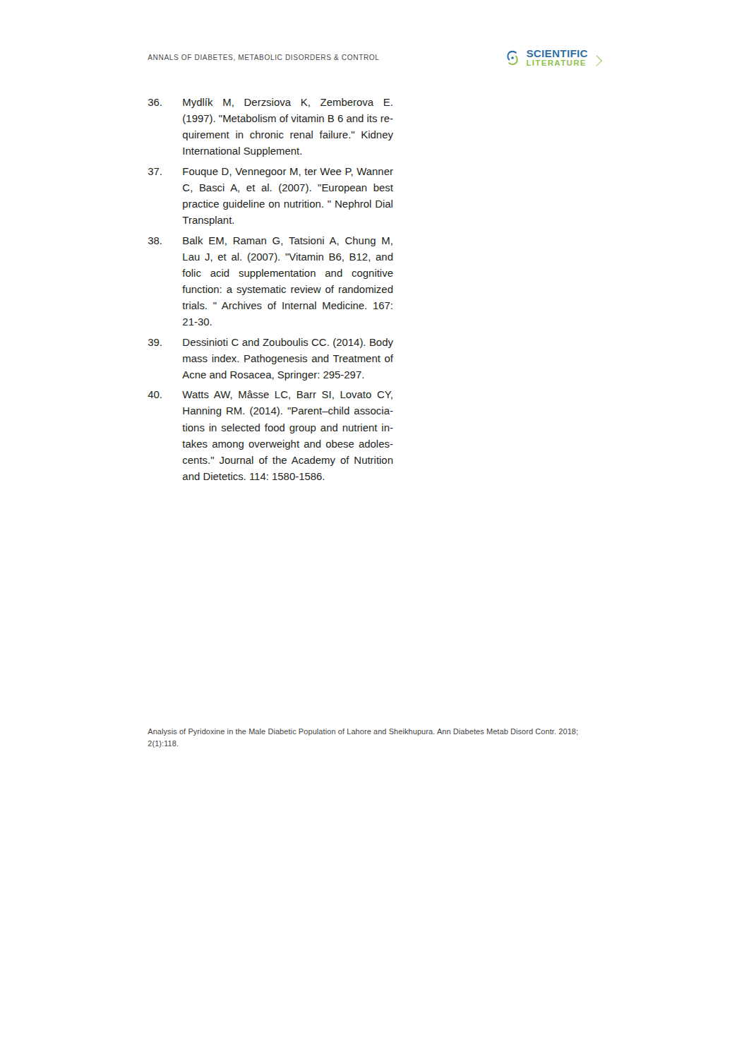Annals of Diabetes, Metabolic Disorders & Control
SCIENTIFIC LITERATURE
36. Mydlík M, Derzsiova K, Zemberova E. (1997). "Metabolism of vitamin B 6 and its requirement in chronic renal failure." Kidney International Supplement.
37. Fouque D, Vennegoor M, ter Wee P, Wanner C, Basci A, et al. (2007). "European best practice guideline on nutrition. " Nephrol Dial Transplant.
38. Balk EM, Raman G, Tatsioni A, Chung M, Lau J, et al. (2007). "Vitamin B6, B12, and folic acid supplementation and cognitive function: a systematic review of randomized trials. " Archives of Internal Medicine. 167: 21-30.
39. Dessinioti C and Zouboulis CC. (2014). Body mass index. Pathogenesis and Treatment of Acne and Rosacea, Springer: 295-297.
40. Watts AW, Mâsse LC, Barr SI, Lovato CY, Hanning RM. (2014). "Parent–child associations in selected food group and nutrient intakes among overweight and obese adolescents." Journal of the Academy of Nutrition and Dietetics. 114: 1580-1586.
Analysis of Pyridoxine in the Male Diabetic Population of Lahore and Sheikhupura. Ann Diabetes Metab Disord Contr. 2018; 2(1):118.